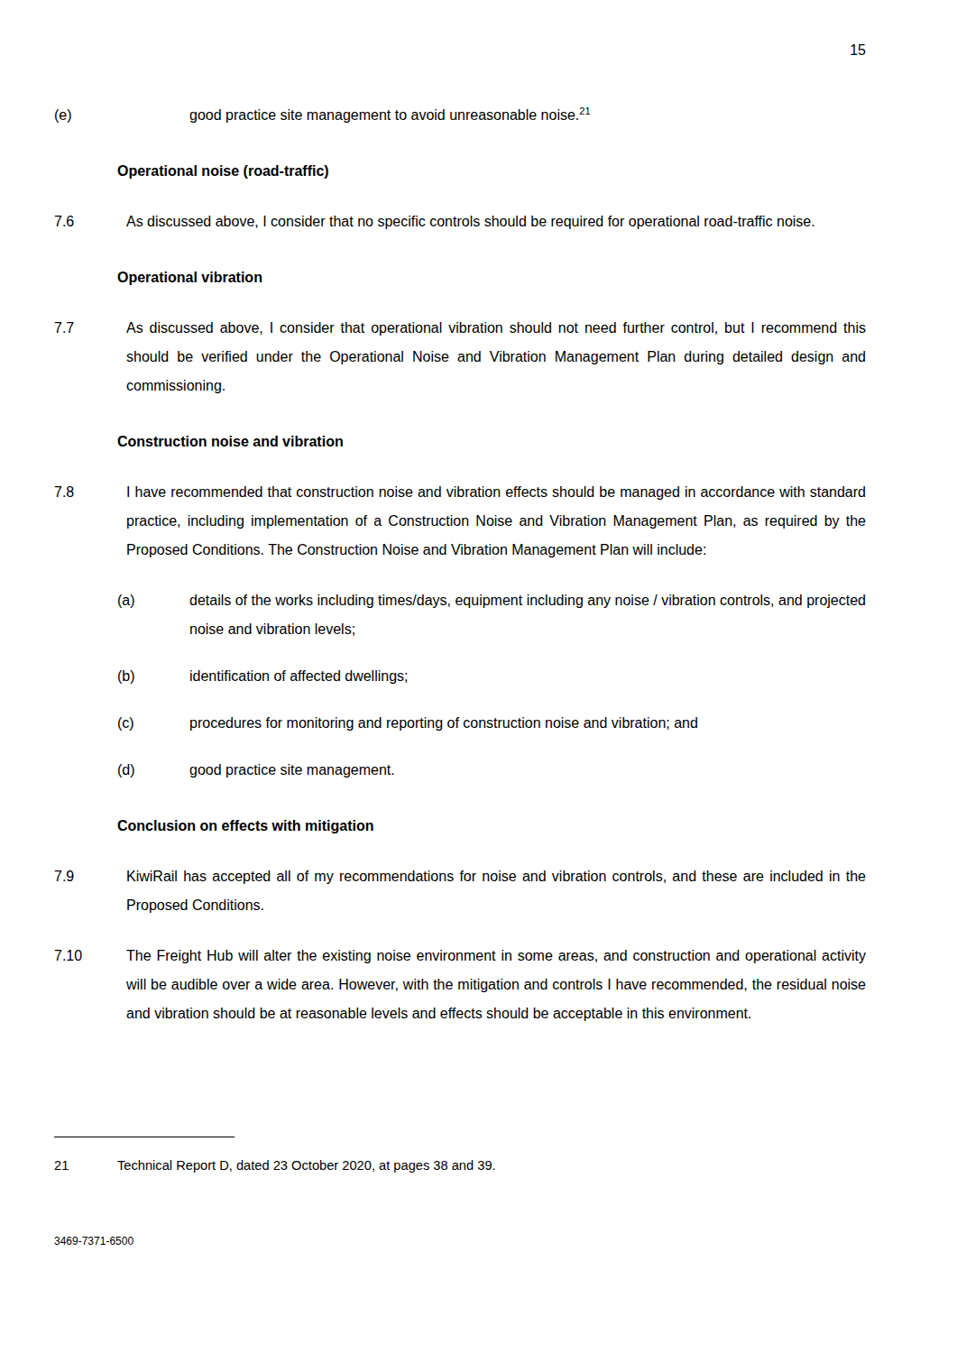15
(e)
good practice site management to avoid unreasonable noise.21
Operational noise (road-traffic)
7.6
As discussed above, I consider that no specific controls should be required for operational road-traffic noise.
Operational vibration
7.7
As discussed above, I consider that operational vibration should not need further control, but I recommend this should be verified under the Operational Noise and Vibration Management Plan during detailed design and commissioning.
Construction noise and vibration
7.8
I have recommended that construction noise and vibration effects should be managed in accordance with standard practice, including implementation of a Construction Noise and Vibration Management Plan, as required by the Proposed Conditions. The Construction Noise and Vibration Management Plan will include:
(a)
details of the works including times/days, equipment including any noise / vibration controls, and projected noise and vibration levels;
(b)
identification of affected dwellings;
(c)
procedures for monitoring and reporting of construction noise and vibration; and
(d)
good practice site management.
Conclusion on effects with mitigation
7.9
KiwiRail has accepted all of my recommendations for noise and vibration controls, and these are included in the Proposed Conditions.
7.10
The Freight Hub will alter the existing noise environment in some areas, and construction and operational activity will be audible over a wide area. However, with the mitigation and controls I have recommended, the residual noise and vibration should be at reasonable levels and effects should be acceptable in this environment.
21
Technical Report D, dated 23 October 2020, at pages 38 and 39.
3469-7371-6500